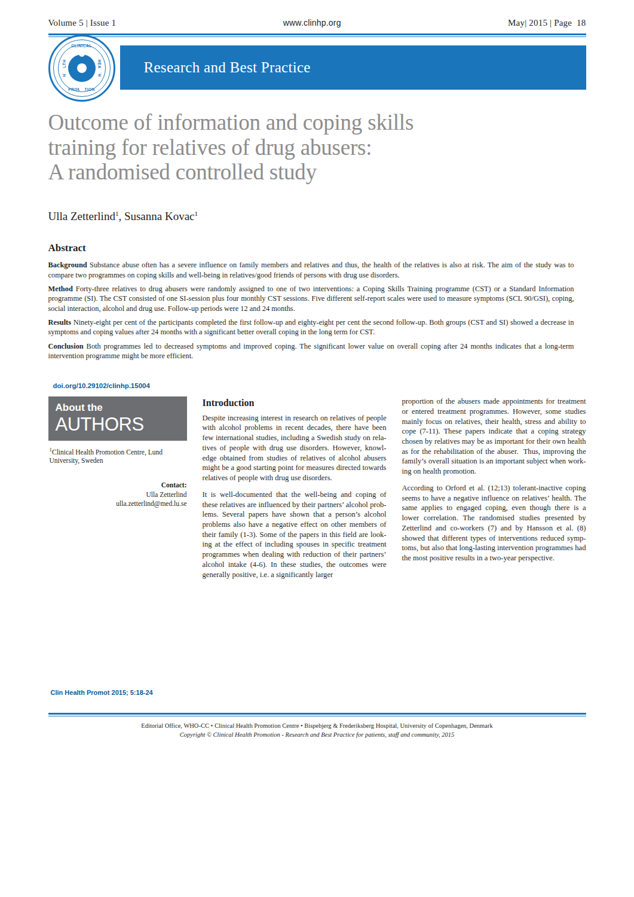Volume 5 | Issue 1
www.clinhp.org
May| 2015 | Page 18
Research and Best Practice
CLINICAL PROMOTION HEALTH HEALTH
Outcome of information and coping skills
training for relatives of drug abusers:
A randomised controlled study
Ulla Zetterlind1, Susanna Kovac1
Abstract
Background Substance abuse often has a severe influence on family members and relatives and thus, the health of the relatives is also at risk. The aim of the study was to compare two programmes on coping skills and well-being in relatives/good friends of persons with drug use disorders.
Method Forty-three relatives to drug abusers were randomly assigned to one of two interventions: a Coping Skills Training programme (CST) or a Standard Information programme (SI). The CST consisted of one SI-session plus four monthly CST sessions. Five different self-report scales were used to measure symptoms (SCL 90/GSI), coping, social interaction, alcohol and drug use. Follow-up periods were 12 and 24 months.
Results Ninety-eight per cent of the participants completed the first follow-up and eighty-eight per cent the second follow-up. Both groups (CST and SI) showed a decrease in symptoms and coping values after 24 months with a significant better overall coping in the long term for CST.
Conclusion Both programmes led to decreased symptoms and improved coping. The significant lower value on overall coping after 24 months indicates that a long-term intervention programme might be more efficient.
doi.org/10.29102/clinhp.15004
About the
AUTHORS
1Clinical Health Promotion Centre, Lund University, Sweden
Contact: Ulla Zetterlind
ulla.zetterlind@med.lu.se
Clin Health Promot 2015; 5:18-24
Introduction
Despite increasing interest in research on relatives of people with alcohol problems in recent decades, there have been few international studies, including a Swedish study on relatives of people with drug use disorders. However, knowledge obtained from studies of relatives of alcohol abusers might be a good starting point for measures directed towards relatives of people with drug use disorders.
It is well-documented that the well-being and coping of these relatives are influenced by their partners’ alcohol problems. Several papers have shown that a person’s alcohol problems also have a negative effect on other members of their family (1-3). Some of the papers in this field are looking at the effect of including spouses in specific treatment programmes when dealing with reduction of their partners’ alcohol intake (4-6). In these studies, the outcomes were generally positive, i.e. a significantly larger
proportion of the abusers made appointments for treatment or entered treatment programmes. However, some studies mainly focus on relatives, their health, stress and ability to cope (7-11). These papers indicate that a coping strategy chosen by relatives may be as important for their own health as for the rehabilitation of the abuser. Thus, improving the family’s overall situation is an important subject when working on health promotion.
According to Orford et al. (12;13) tolerant-inactive coping seems to have a negative influence on relatives’ health. The same applies to engaged coping, even though there is a lower correlation. The randomised studies presented by Zetterlind and co-workers (7) and by Hansson et al. (8) showed that different types of interventions reduced symptoms, but also that long-lasting intervention programmes had the most positive results in a two-year perspective.
Editorial Office, WHO-CC • Clinical Health Promotion Centre • Bispebjerg & Frederiksberg Hospital, University of Copenhagen, Denmark
Copyright © Clinical Health Promotion - Research and Best Practice for patients, staff and community, 2015